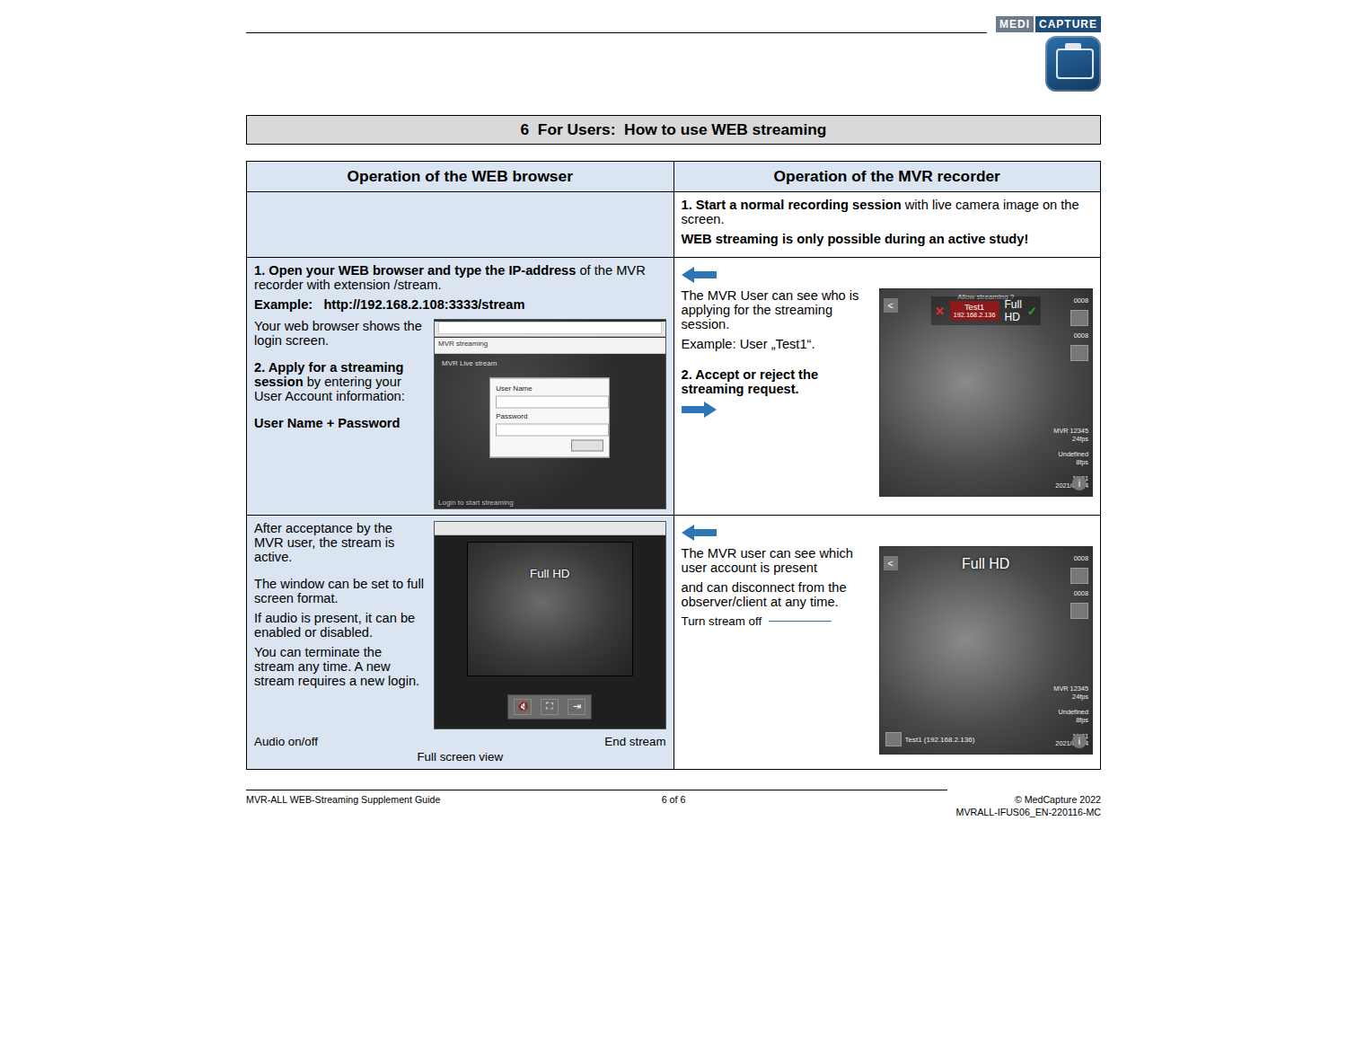MEDI CAPTURE
6 For Users: How to use WEB streaming
| Operation of the WEB browser | Operation of the MVR recorder |
| --- | --- |
| | 1. Start a normal recording session with live camera image on the screen. WEB streaming is only possible during an active study! |
| 1. Open your WEB browser and type the IP-address of the MVR recorder with extension /stream. Example: http://192.168.2.108:3333/stream Your web browser shows the login screen. 2. Apply for a streaming session by entering your User Account information: User Name + Password MVR streaming MVR Live stream User Name Password Login to start streaming | The MVR User can see who is applying for the streaming session. Example: User „Test1“. 2. Accept or reject the streaming request. Allow streaming ? < ✕ Test1 192.168.2.136 Full HD ✓ 0008 0008 MVR 12345 24fps Undefined 8fps 12:11 2021/01/14 i |
| After acceptance by the MVR user, the stream is active. The window can be set to full screen format. If audio is present, it can be enabled or disabled. You can terminate the stream any time. A new stream requires a new login. Full HD 🔇 ⛶ ⇥ Audio on/off End stream Full screen view | The MVR user can see which user account is present and can disconnect from the observer/client at any time. Turn stream off < Full HD 0008 0008 MVR 12345 24fps Undefined 8fps 12:11 2021/01/14 Test1 (192.168.2.136) i |
MVR-ALL WEB-Streaming Supplement Guide
6 of 6
© MedCapture 2022
MVRALL-IFUS06_EN-220116-MC